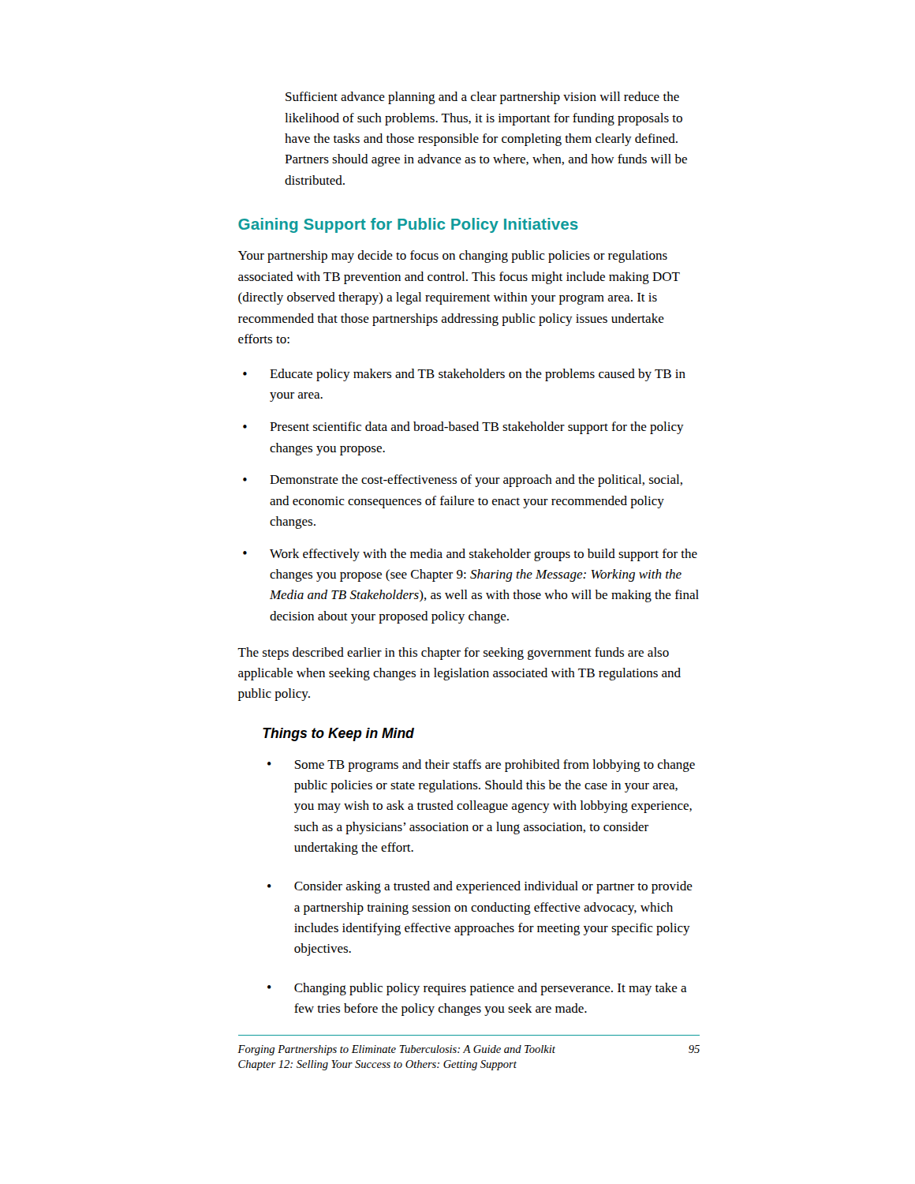Sufficient advance planning and a clear partnership vision will reduce the likelihood of such problems. Thus, it is important for funding proposals to have the tasks and those responsible for completing them clearly defined. Partners should agree in advance as to where, when, and how funds will be distributed.
Gaining Support for Public Policy Initiatives
Your partnership may decide to focus on changing public policies or regulations associated with TB prevention and control. This focus might include making DOT (directly observed therapy) a legal requirement within your program area. It is recommended that those partnerships addressing public policy issues undertake efforts to:
Educate policy makers and TB stakeholders on the problems caused by TB in your area.
Present scientific data and broad-based TB stakeholder support for the policy changes you propose.
Demonstrate the cost-effectiveness of your approach and the political, social, and economic consequences of failure to enact your recommended policy changes.
Work effectively with the media and stakeholder groups to build support for the changes you propose (see Chapter 9: Sharing the Message: Working with the Media and TB Stakeholders), as well as with those who will be making the final decision about your proposed policy change.
The steps described earlier in this chapter for seeking government funds are also applicable when seeking changes in legislation associated with TB regulations and public policy.
Things to Keep in Mind
Some TB programs and their staffs are prohibited from lobbying to change public policies or state regulations. Should this be the case in your area, you may wish to ask a trusted colleague agency with lobbying experience, such as a physicians’ association or a lung association, to consider undertaking the effort.
Consider asking a trusted and experienced individual or partner to provide a partnership training session on conducting effective advocacy, which includes identifying effective approaches for meeting your specific policy objectives.
Changing public policy requires patience and perseverance. It may take a few tries before the policy changes you seek are made.
Forging Partnerships to Eliminate Tuberculosis: A Guide and Toolkit
Chapter 12: Selling Your Success to Others: Getting Support
95